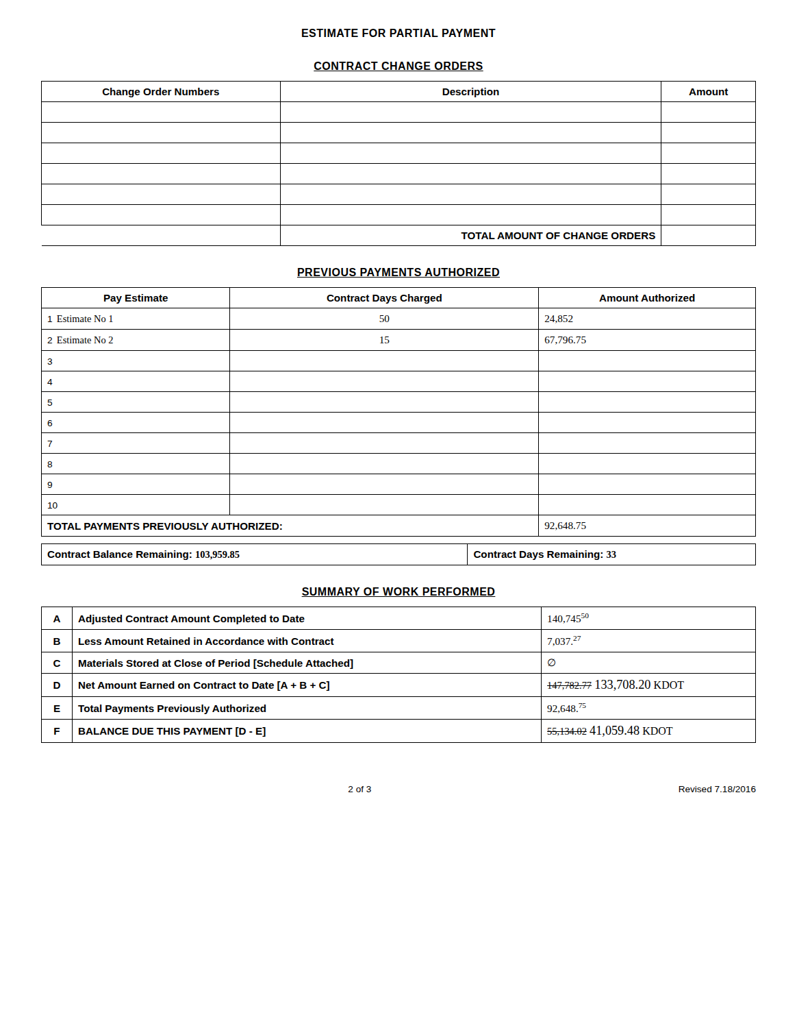ESTIMATE FOR PARTIAL PAYMENT
CONTRACT CHANGE ORDERS
| Change Order Numbers | Description | Amount |
| --- | --- | --- |
| | TOTAL AMOUNT OF CHANGE ORDERS | |
PREVIOUS PAYMENTS AUTHORIZED
| Pay Estimate | Contract Days Charged | Amount Authorized |
| --- | --- | --- |
| 1 Estimate No 1 | 50 | 24,852 |
| 2 Estimate No 2 | 15 | 67,796.75 |
| 3 | | |
| 4 | | |
| 5 | | |
| 6 | | |
| 7 | | |
| 8 | | |
| 9 | | |
| 10 | | |
| TOTAL PAYMENTS PREVIOUSLY AUTHORIZED: | 92,648.75 |
Contract Balance Remaining: 103,959.85
Contract Days Remaining: 33
SUMMARY OF WORK PERFORMED
| A | Adjusted Contract Amount Completed to Date | 140,745 50 |
| B | Less Amount Retained in Accordance with Contract | 7,037. 27 |
| C | Materials Stored at Close of Period [Schedule Attached] | ∅ |
| D | Net Amount Earned on Contract to Date [A + B + C] | 147,782.77 133,708.20 KDOT |
| E | Total Payments Previously Authorized | 92,648. 75 |
| F | BALANCE DUE THIS PAYMENT [D - E] | 55,134.02 41,059.48 KDOT |
2 of 3
Revised 7.18/2016